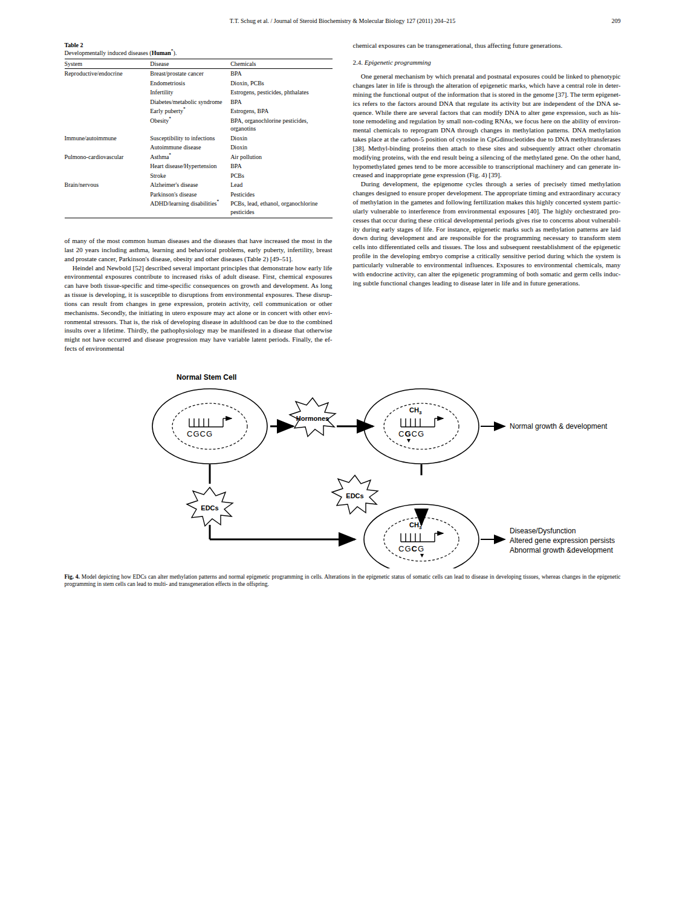T.T. Schug et al. / Journal of Steroid Biochemistry & Molecular Biology 127 (2011) 204–215 209
Table 2 Developmentally induced diseases (Human*).
| System | Disease | Chemicals |
| --- | --- | --- |
| Reproductive/endocrine | Breast/prostate cancer | BPA |
| | Endometriosis | Dioxin, PCBs |
| | Infertility | Estrogens, pesticides, phthalates |
| | Diabetes/metabolic syndrome | BPA |
| | Early puberty * | Estrogens, BPA |
| | Obesity * | BPA, organochlorine pesticides, organotins |
| Immune/autoimmune | Susceptibility to infections | Dioxin |
| | Autoimmune disease | Dioxin |
| Pulmono-cardiovascular | Asthma * | Air pollution |
| | Heart disease/Hypertension | BPA |
| | Stroke | PCBs |
| Brain/nervous | Alzheimer's disease | Lead |
| | Parkinson's disease | Pesticides |
| | ADHD/learning disabilities * | PCBs, lead, ethanol, organochlorine pesticides |
of many of the most common human diseases and the diseases that have increased the most in the last 20 years including asthma, learning and behavioral problems, early puberty, infertility, breast and prostate cancer, Parkinson's disease, obesity and other diseases (Table 2) [49–51].
Heindel and Newbold [52] described several important principles that demonstrate how early life environmental exposures contribute to increased risks of adult disease. First, chemical exposures can have both tissue-specific and time-specific consequences on growth and development. As long as tissue is developing, it is susceptible to disruptions from environmental exposures. These disruptions can result from changes in gene expression, protein activity, cell communication or other mechanisms. Secondly, the initiating in utero exposure may act alone or in concert with other environmental stressors. That is, the risk of developing disease in adulthood can be due to the combined insults over a lifetime. Thirdly, the pathophysiology may be manifested in a disease that otherwise might not have occurred and disease progression may have variable latent periods. Finally, the effects of environmental
chemical exposures can be transgenerational, thus affecting future generations.
2.4. Epigenetic programming
One general mechanism by which prenatal and postnatal exposures could be linked to phenotypic changes later in life is through the alteration of epigenetic marks, which have a central role in determining the functional output of the information that is stored in the genome [37]. The term epigenetics refers to the factors around DNA that regulate its activity but are independent of the DNA sequence. While there are several factors that can modify DNA to alter gene expression, such as histone remodeling and regulation by small non-coding RNAs, we focus here on the ability of environmental chemicals to reprogram DNA through changes in methylation patterns. DNA methylation takes place at the carbon-5 position of cytosine in CpGdinucleotides due to DNA methyltransferases [38]. Methyl-binding proteins then attach to these sites and subsequently attract other chromatin modifying proteins, with the end result being a silencing of the methylated gene. On the other hand, hypomethylated genes tend to be more accessible to transcriptional machinery and can generate increased and inappropriate gene expression (Fig. 4) [39].
During development, the epigenome cycles through a series of precisely timed methylation changes designed to ensure proper development. The appropriate timing and extraordinary accuracy of methylation in the gametes and following fertilization makes this highly concerted system particularly vulnerable to interference from environmental exposures [40]. The highly orchestrated processes that occur during these critical developmental periods gives rise to concerns about vulnerability during early stages of life. For instance, epigenetic marks such as methylation patterns are laid down during development and are responsible for the programming necessary to transform stem cells into differentiated cells and tissues. The loss and subsequent reestablishment of the epigenetic profile in the developing embryo comprise a critically sensitive period during which the system is particularly vulnerable to environmental influences. Exposures to environmental chemicals, many with endocrine activity, can alter the epigenetic programming of both somatic and germ cells inducing subtle functional changes leading to disease later in life and in future generations.
Normal Stem Cell CGCG Hormones CH3 CGCG Normal growth & development EDCs EDCs CH3 CGCG Disease/Dysfunction Altered gene expression persists Abnormal growth &development Changes in DNA methylation pattern
Fig. 4. Model depicting how EDCs can alter methylation patterns and normal epigenetic programming in cells. Alterations in the epigenetic status of somatic cells can lead to disease in developing tissues, whereas changes in the epigenetic programming in stem cells can lead to multi- and transgeneration effects in the offspring.